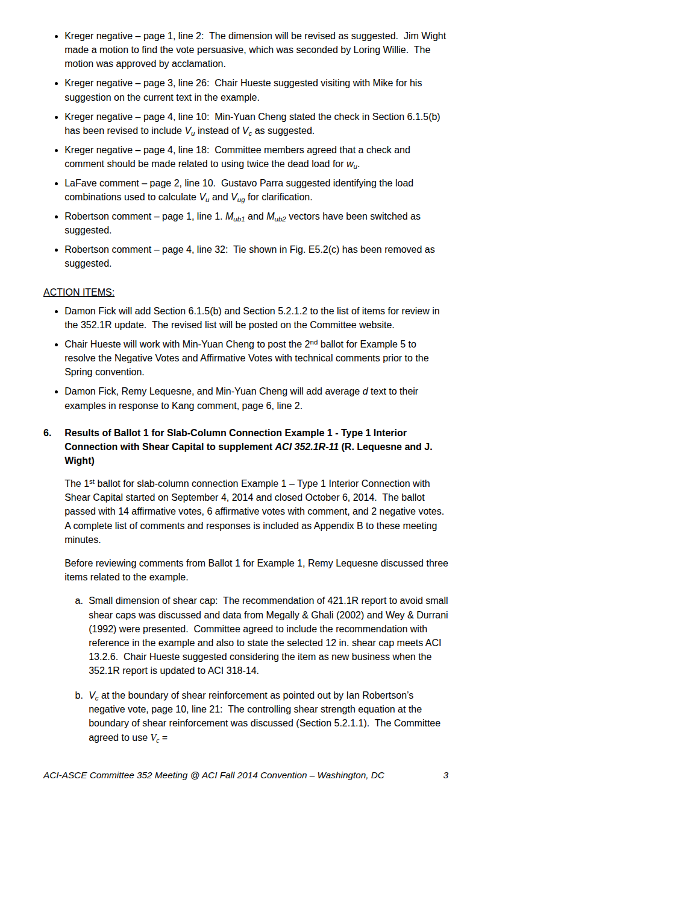Kreger negative – page 1, line 2: The dimension will be revised as suggested. Jim Wight made a motion to find the vote persuasive, which was seconded by Loring Willie. The motion was approved by acclamation.
Kreger negative – page 3, line 26: Chair Hueste suggested visiting with Mike for his suggestion on the current text in the example.
Kreger negative – page 4, line 10: Min-Yuan Cheng stated the check in Section 6.1.5(b) has been revised to include Vu instead of Vc as suggested.
Kreger negative – page 4, line 18: Committee members agreed that a check and comment should be made related to using twice the dead load for wu.
LaFave comment – page 2, line 10. Gustavo Parra suggested identifying the load combinations used to calculate Vu and Vug for clarification.
Robertson comment – page 1, line 1. Mub1 and Mub2 vectors have been switched as suggested.
Robertson comment – page 4, line 32: Tie shown in Fig. E5.2(c) has been removed as suggested.
ACTION ITEMS:
Damon Fick will add Section 6.1.5(b) and Section 5.2.1.2 to the list of items for review in the 352.1R update. The revised list will be posted on the Committee website.
Chair Hueste will work with Min-Yuan Cheng to post the 2nd ballot for Example 5 to resolve the Negative Votes and Affirmative Votes with technical comments prior to the Spring convention.
Damon Fick, Remy Lequesne, and Min-Yuan Cheng will add average d text to their examples in response to Kang comment, page 6, line 2.
6. Results of Ballot 1 for Slab-Column Connection Example 1 - Type 1 Interior Connection with Shear Capital to supplement ACI 352.1R-11 (R. Lequesne and J. Wight)
The 1st ballot for slab-column connection Example 1 – Type 1 Interior Connection with Shear Capital started on September 4, 2014 and closed October 6, 2014. The ballot passed with 14 affirmative votes, 6 affirmative votes with comment, and 2 negative votes. A complete list of comments and responses is included as Appendix B to these meeting minutes.
Before reviewing comments from Ballot 1 for Example 1, Remy Lequesne discussed three items related to the example.
Small dimension of shear cap: The recommendation of 421.1R report to avoid small shear caps was discussed and data from Megally & Ghali (2002) and Wey & Durrani (1992) were presented. Committee agreed to include the recommendation with reference in the example and also to state the selected 12 in. shear cap meets ACI 13.2.6. Chair Hueste suggested considering the item as new business when the 352.1R report is updated to ACI 318-14.
Vc at the boundary of shear reinforcement as pointed out by Ian Robertson’s negative vote, page 10, line 21: The controlling shear strength equation at the boundary of shear reinforcement was discussed (Section 5.2.1.1). The Committee agreed to use Vc =
ACI-ASCE Committee 352 Meeting @ ACI Fall 2014 Convention – Washington, DC 3